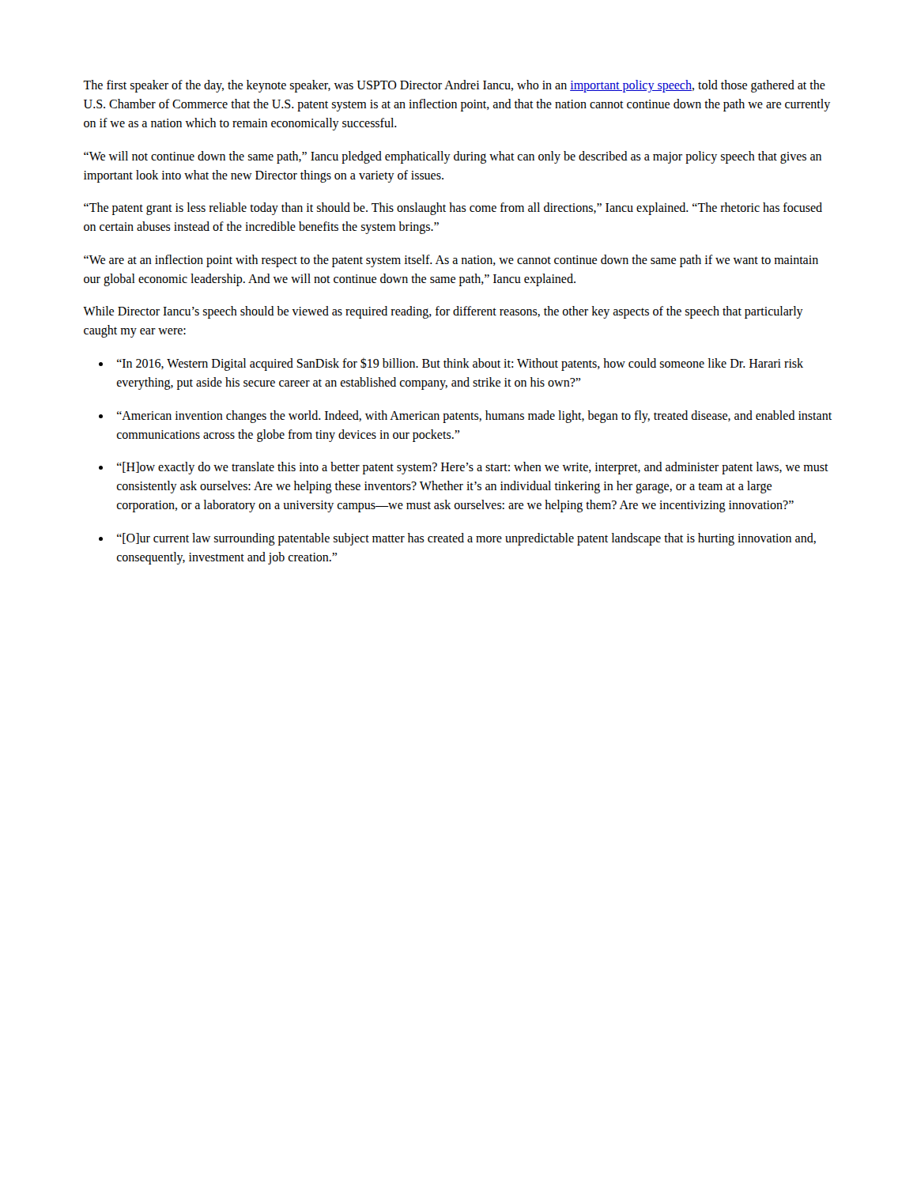The first speaker of the day, the keynote speaker, was USPTO Director Andrei Iancu, who in an important policy speech, told those gathered at the U.S. Chamber of Commerce that the U.S. patent system is at an inflection point, and that the nation cannot continue down the path we are currently on if we as a nation which to remain economically successful.
“We will not continue down the same path,” Iancu pledged emphatically during what can only be described as a major policy speech that gives an important look into what the new Director things on a variety of issues.
“The patent grant is less reliable today than it should be. This onslaught has come from all directions,” Iancu explained. “The rhetoric has focused on certain abuses instead of the incredible benefits the system brings.”
“We are at an inflection point with respect to the patent system itself. As a nation, we cannot continue down the same path if we want to maintain our global economic leadership. And we will not continue down the same path,” Iancu explained.
While Director Iancu’s speech should be viewed as required reading, for different reasons, the other key aspects of the speech that particularly caught my ear were:
“In 2016, Western Digital acquired SanDisk for $19 billion. But think about it: Without patents, how could someone like Dr. Harari risk everything, put aside his secure career at an established company, and strike it on his own?”
“American invention changes the world. Indeed, with American patents, humans made light, began to fly, treated disease, and enabled instant communications across the globe from tiny devices in our pockets.”
“[H]ow exactly do we translate this into a better patent system? Here’s a start: when we write, interpret, and administer patent laws, we must consistently ask ourselves: Are we helping these inventors? Whether it’s an individual tinkering in her garage, or a team at a large corporation, or a laboratory on a university campus—we must ask ourselves: are we helping them? Are we incentivizing innovation?”
“[O]ur current law surrounding patentable subject matter has created a more unpredictable patent landscape that is hurting innovation and, consequently, investment and job creation.”